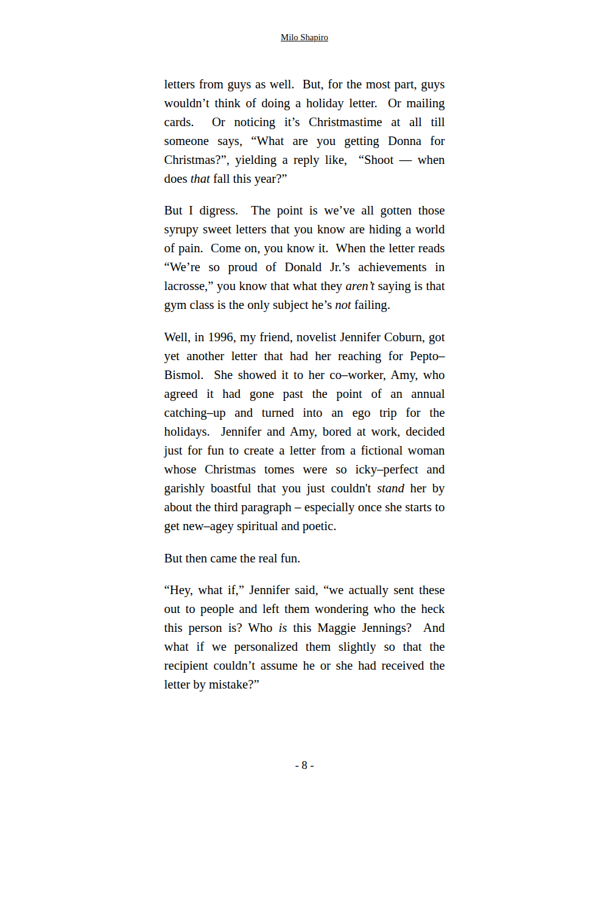Milo Shapiro
letters from guys as well. But, for the most part, guys wouldn’t think of doing a holiday letter. Or mailing cards. Or noticing it’s Christmastime at all till someone says, “What are you getting Donna for Christmas?”, yielding a reply like, “Shoot — when does that fall this year?”
But I digress. The point is we’ve all gotten those syrupy sweet letters that you know are hiding a world of pain. Come on, you know it. When the letter reads “We’re so proud of Donald Jr.’s achievements in lacrosse,” you know that what they aren’t saying is that gym class is the only subject he’s not failing.
Well, in 1996, my friend, novelist Jennifer Coburn, got yet another letter that had her reaching for Pepto–Bismol. She showed it to her co–worker, Amy, who agreed it had gone past the point of an annual catching–up and turned into an ego trip for the holidays. Jennifer and Amy, bored at work, decided just for fun to create a letter from a fictional woman whose Christmas tomes were so icky–perfect and garishly boastful that you just couldn't stand her by about the third paragraph – especially once she starts to get new–agey spiritual and poetic.
But then came the real fun.
“Hey, what if,” Jennifer said, “we actually sent these out to people and left them wondering who the heck this person is? Who is this Maggie Jennings? And what if we personalized them slightly so that the recipient couldn’t assume he or she had received the letter by mistake?”
- 8 -